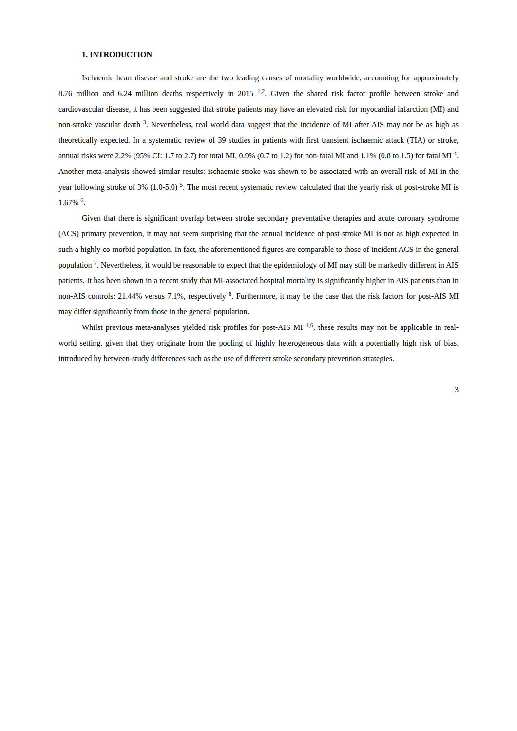1. INTRODUCTION
Ischaemic heart disease and stroke are the two leading causes of mortality worldwide, accounting for approximately 8.76 million and 6.24 million deaths respectively in 2015 1,2. Given the shared risk factor profile between stroke and cardiovascular disease, it has been suggested that stroke patients may have an elevated risk for myocardial infarction (MI) and non-stroke vascular death 3. Nevertheless, real world data suggest that the incidence of MI after AIS may not be as high as theoretically expected. In a systematic review of 39 studies in patients with first transient ischaemic attack (TIA) or stroke, annual risks were 2.2% (95% CI: 1.7 to 2.7) for total MI, 0.9% (0.7 to 1.2) for non-fatal MI and 1.1% (0.8 to 1.5) for fatal MI 4. Another meta-analysis showed similar results: ischaemic stroke was shown to be associated with an overall risk of MI in the year following stroke of 3% (1.0-5.0) 5. The most recent systematic review calculated that the yearly risk of post-stroke MI is 1.67% 6.
Given that there is significant overlap between stroke secondary preventative therapies and acute coronary syndrome (ACS) primary prevention, it may not seem surprising that the annual incidence of post-stroke MI is not as high expected in such a highly co-morbid population. In fact, the aforementioned figures are comparable to those of incident ACS in the general population 7. Nevertheless, it would be reasonable to expect that the epidemiology of MI may still be markedly different in AIS patients. It has been shown in a recent study that MI-associated hospital mortality is significantly higher in AIS patients than in non-AIS controls: 21.44% versus 7.1%, respectively 8. Furthermore, it may be the case that the risk factors for post-AIS MI may differ significantly from those in the general population.
Whilst previous meta-analyses yielded risk profiles for post-AIS MI 4,6, these results may not be applicable in real-world setting, given that they originate from the pooling of highly heterogeneous data with a potentially high risk of bias, introduced by between-study differences such as the use of different stroke secondary prevention strategies.
3